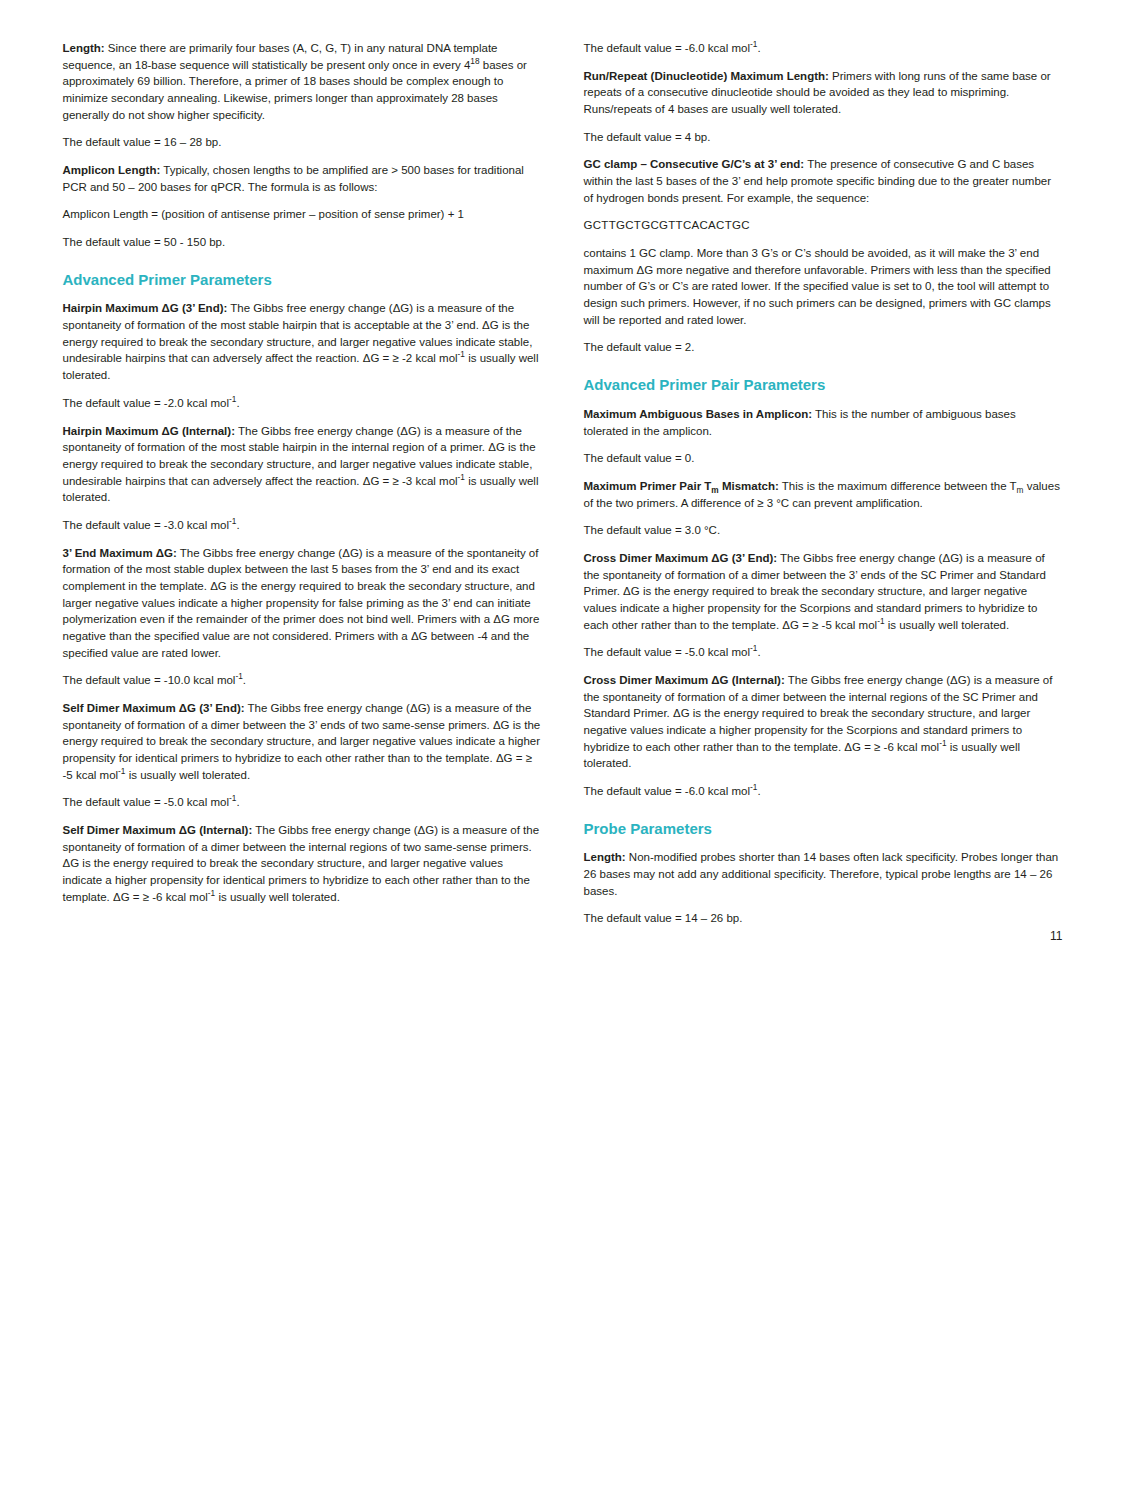Length: Since there are primarily four bases (A, C, G, T) in any natural DNA template sequence, an 18-base sequence will statistically be present only once in every 418 bases or approximately 69 billion. Therefore, a primer of 18 bases should be complex enough to minimize secondary annealing. Likewise, primers longer than approximately 28 bases generally do not show higher specificity.
The default value = 16 – 28 bp.
Amplicon Length: Typically, chosen lengths to be amplified are > 500 bases for traditional PCR and 50 – 200 bases for qPCR. The formula is as follows:
Amplicon Length = (position of antisense primer – position of sense primer) + 1
The default value = 50 - 150 bp.
Advanced Primer Parameters
Hairpin Maximum ΔG (3’ End): The Gibbs free energy change (ΔG) is a measure of the spontaneity of formation of the most stable hairpin that is acceptable at the 3’ end. ΔG is the energy required to break the secondary structure, and larger negative values indicate stable, undesirable hairpins that can adversely affect the reaction. ΔG = ≥ -2 kcal mol-1 is usually well tolerated.
The default value = -2.0 kcal mol-1.
Hairpin Maximum ΔG (Internal): The Gibbs free energy change (ΔG) is a measure of the spontaneity of formation of the most stable hairpin in the internal region of a primer. ΔG is the energy required to break the secondary structure, and larger negative values indicate stable, undesirable hairpins that can adversely affect the reaction. ΔG = ≥ -3 kcal mol-1 is usually well tolerated.
The default value = -3.0 kcal mol-1.
3’ End Maximum ΔG: The Gibbs free energy change (ΔG) is a measure of the spontaneity of formation of the most stable duplex between the last 5 bases from the 3’ end and its exact complement in the template. ΔG is the energy required to break the secondary structure, and larger negative values indicate a higher propensity for false priming as the 3’ end can initiate polymerization even if the remainder of the primer does not bind well. Primers with a ΔG more negative than the specified value are not considered. Primers with a ΔG between -4 and the specified value are rated lower.
The default value = -10.0 kcal mol-1.
Self Dimer Maximum ΔG (3’ End): The Gibbs free energy change (ΔG) is a measure of the spontaneity of formation of a dimer between the 3’ ends of two same-sense primers. ΔG is the energy required to break the secondary structure, and larger negative values indicate a higher propensity for identical primers to hybridize to each other rather than to the template. ΔG = ≥ -5 kcal mol-1 is usually well tolerated.
The default value = -5.0 kcal mol-1.
Self Dimer Maximum ΔG (Internal): The Gibbs free energy change (ΔG) is a measure of the spontaneity of formation of a dimer between the internal regions of two same-sense primers. ΔG is the energy required to break the secondary structure, and larger negative values indicate a higher propensity for identical primers to hybridize to each other rather than to the template. ΔG = ≥ -6 kcal mol-1 is usually well tolerated.
The default value = -6.0 kcal mol-1.
Run/Repeat (Dinucleotide) Maximum Length: Primers with long runs of the same base or repeats of a consecutive dinucleotide should be avoided as they lead to mispriming. Runs/repeats of 4 bases are usually well tolerated.
The default value = 4 bp.
GC clamp – Consecutive G/C’s at 3’ end: The presence of consecutive G and C bases within the last 5 bases of the 3’ end help promote specific binding due to the greater number of hydrogen bonds present. For example, the sequence:
GCTTGCTGCGTTCACACTGC
contains 1 GC clamp. More than 3 G’s or C’s should be avoided, as it will make the 3’ end maximum ΔG more negative and therefore unfavorable. Primers with less than the specified number of G’s or C’s are rated lower. If the specified value is set to 0, the tool will attempt to design such primers. However, if no such primers can be designed, primers with GC clamps will be reported and rated lower.
The default value = 2.
Advanced Primer Pair Parameters
Maximum Ambiguous Bases in Amplicon: This is the number of ambiguous bases tolerated in the amplicon.
The default value = 0.
Maximum Primer Pair Tm Mismatch: This is the maximum difference between the Tm values of the two primers. A difference of ≥ 3 °C can prevent amplification.
The default value = 3.0 °C.
Cross Dimer Maximum ΔG (3’ End): The Gibbs free energy change (ΔG) is a measure of the spontaneity of formation of a dimer between the 3’ ends of the SC Primer and Standard Primer. ΔG is the energy required to break the secondary structure, and larger negative values indicate a higher propensity for the Scorpions and standard primers to hybridize to each other rather than to the template. ΔG = ≥ -5 kcal mol-1 is usually well tolerated.
The default value = -5.0 kcal mol-1.
Cross Dimer Maximum ΔG (Internal): The Gibbs free energy change (ΔG) is a measure of the spontaneity of formation of a dimer between the internal regions of the SC Primer and Standard Primer. ΔG is the energy required to break the secondary structure, and larger negative values indicate a higher propensity for the Scorpions and standard primers to hybridize to each other rather than to the template. ΔG = ≥ -6 kcal mol-1 is usually well tolerated.
The default value = -6.0 kcal mol-1.
Probe Parameters
Length: Non-modified probes shorter than 14 bases often lack specificity. Probes longer than 26 bases may not add any additional specificity. Therefore, typical probe lengths are 14 – 26 bases.
The default value = 14 – 26 bp.
11